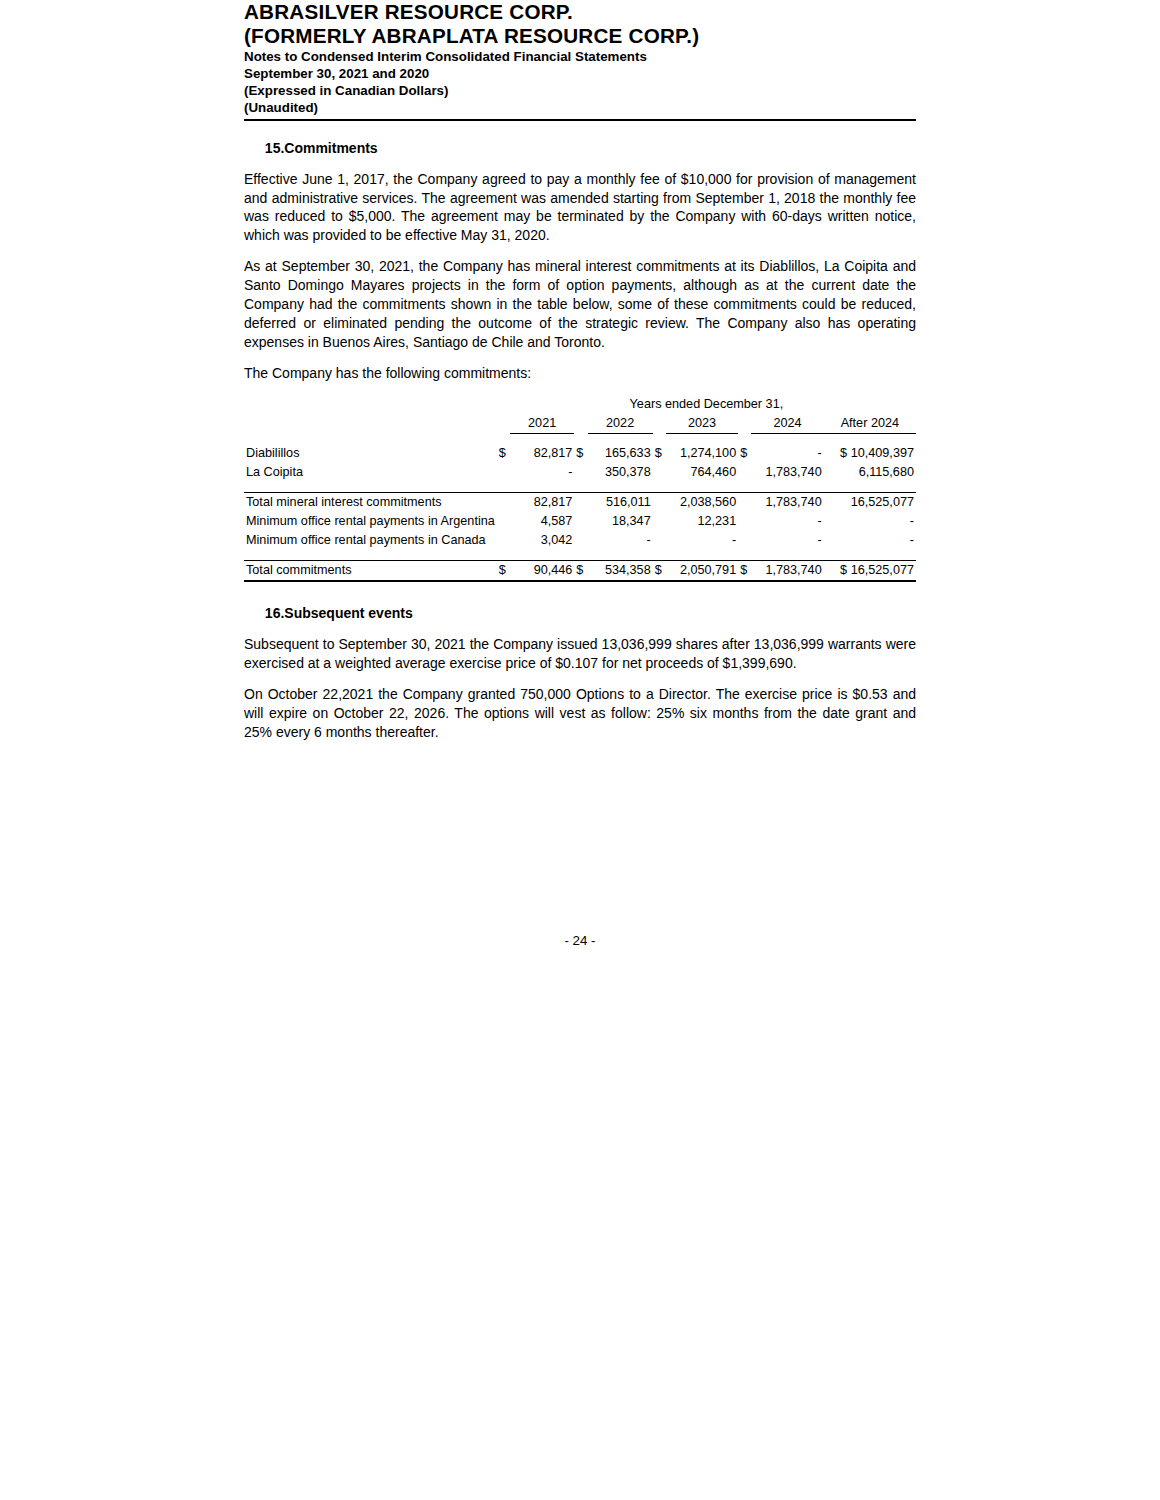ABRASILVER RESOURCE CORP.
(FORMERLY ABRAPLATA RESOURCE CORP.)
Notes to Condensed Interim Consolidated Financial Statements
September 30, 2021 and 2020
(Expressed in Canadian Dollars)
(Unaudited)
15. Commitments
Effective June 1, 2017, the Company agreed to pay a monthly fee of $10,000 for provision of management and administrative services. The agreement was amended starting from September 1, 2018 the monthly fee was reduced to $5,000. The agreement may be terminated by the Company with 60-days written notice, which was provided to be effective May 31, 2020.
As at September 30, 2021, the Company has mineral interest commitments at its Diablillos, La Coipita and Santo Domingo Mayares projects in the form of option payments, although as at the current date the Company had the commitments shown in the table below, some of these commitments could be reduced, deferred or eliminated pending the outcome of the strategic review. The Company also has operating expenses in Buenos Aires, Santiago de Chile and Toronto.
The Company has the following commitments:
| | Years ended December 31, |
| | | 2021 | | 2022 | | 2023 | | 2024 | After 2024 |
| Diabilillos | $ | 82,817 | $ | 165,633 | $ | 1,274,100 | $ | - | $ 10,409,397 |
| La Coipita | | - | | 350,378 | | 764,460 | | 1,783,740 | 6,115,680 |
| Total mineral interest commitments | | 82,817 | | 516,011 | | 2,038,560 | | 1,783,740 | 16,525,077 |
| Minimum office rental payments in Argentina | | 4,587 | | 18,347 | | 12,231 | | - | - |
| Minimum office rental payments in Canada | | 3,042 | | - | | - | | - | - |
| Total commitments | $ | 90,446 | $ | 534,358 | $ | 2,050,791 | $ | 1,783,740 | $ 16,525,077 |
16. Subsequent events
Subsequent to September 30, 2021 the Company issued 13,036,999 shares after 13,036,999 warrants were exercised at a weighted average exercise price of $0.107 for net proceeds of $1,399,690.
On October 22,2021 the Company granted 750,000 Options to a Director. The exercise price is $0.53 and will expire on October 22, 2026. The options will vest as follow: 25% six months from the date grant and 25% every 6 months thereafter.
- 24 -